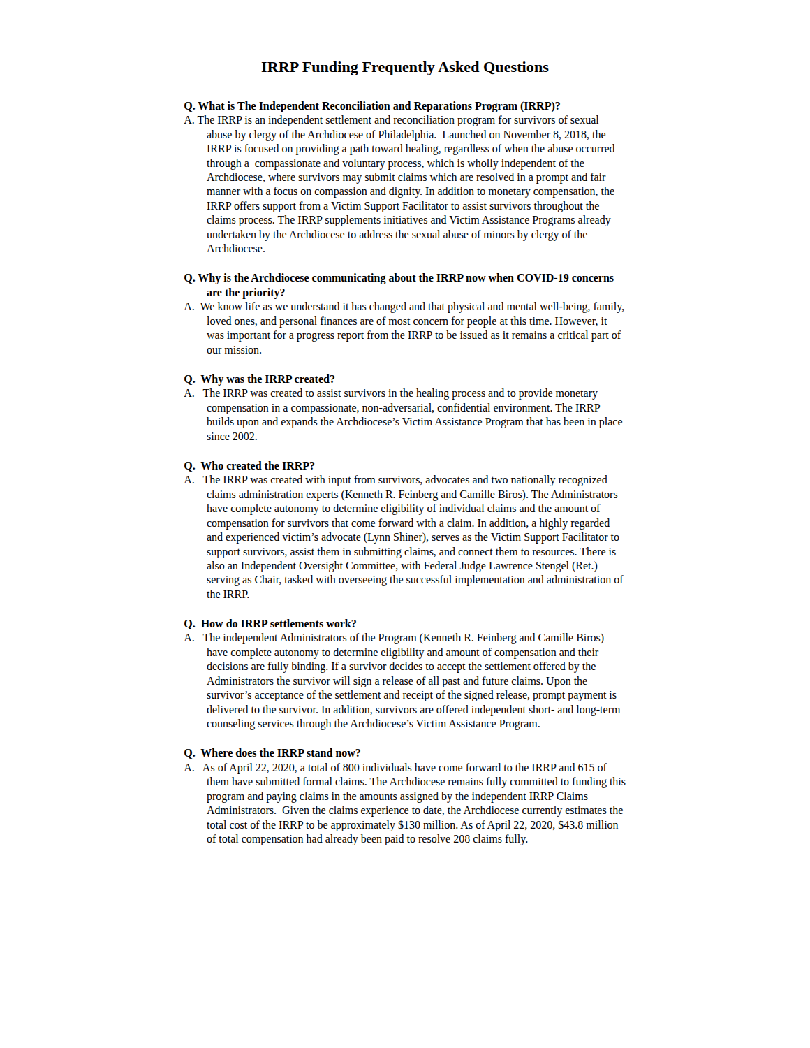IRRP Funding Frequently Asked Questions
Q. What is The Independent Reconciliation and Reparations Program (IRRP)?
A. The IRRP is an independent settlement and reconciliation program for survivors of sexual abuse by clergy of the Archdiocese of Philadelphia. Launched on November 8, 2018, the IRRP is focused on providing a path toward healing, regardless of when the abuse occurred through a compassionate and voluntary process, which is wholly independent of the Archdiocese, where survivors may submit claims which are resolved in a prompt and fair manner with a focus on compassion and dignity. In addition to monetary compensation, the IRRP offers support from a Victim Support Facilitator to assist survivors throughout the claims process. The IRRP supplements initiatives and Victim Assistance Programs already undertaken by the Archdiocese to address the sexual abuse of minors by clergy of the Archdiocese.
Q. Why is the Archdiocese communicating about the IRRP now when COVID-19 concerns are the priority?
A. We know life as we understand it has changed and that physical and mental well-being, family, loved ones, and personal finances are of most concern for people at this time. However, it was important for a progress report from the IRRP to be issued as it remains a critical part of our mission.
Q. Why was the IRRP created?
A. The IRRP was created to assist survivors in the healing process and to provide monetary compensation in a compassionate, non-adversarial, confidential environment. The IRRP builds upon and expands the Archdiocese’s Victim Assistance Program that has been in place since 2002.
Q. Who created the IRRP?
A. The IRRP was created with input from survivors, advocates and two nationally recognized claims administration experts (Kenneth R. Feinberg and Camille Biros). The Administrators have complete autonomy to determine eligibility of individual claims and the amount of compensation for survivors that come forward with a claim. In addition, a highly regarded and experienced victim’s advocate (Lynn Shiner), serves as the Victim Support Facilitator to support survivors, assist them in submitting claims, and connect them to resources. There is also an Independent Oversight Committee, with Federal Judge Lawrence Stengel (Ret.) serving as Chair, tasked with overseeing the successful implementation and administration of the IRRP.
Q. How do IRRP settlements work?
A. The independent Administrators of the Program (Kenneth R. Feinberg and Camille Biros) have complete autonomy to determine eligibility and amount of compensation and their decisions are fully binding. If a survivor decides to accept the settlement offered by the Administrators the survivor will sign a release of all past and future claims. Upon the survivor’s acceptance of the settlement and receipt of the signed release, prompt payment is delivered to the survivor. In addition, survivors are offered independent short- and long-term counseling services through the Archdiocese’s Victim Assistance Program.
Q. Where does the IRRP stand now?
A. As of April 22, 2020, a total of 800 individuals have come forward to the IRRP and 615 of them have submitted formal claims. The Archdiocese remains fully committed to funding this program and paying claims in the amounts assigned by the independent IRRP Claims Administrators. Given the claims experience to date, the Archdiocese currently estimates the total cost of the IRRP to be approximately $130 million. As of April 22, 2020, $43.8 million of total compensation had already been paid to resolve 208 claims fully.